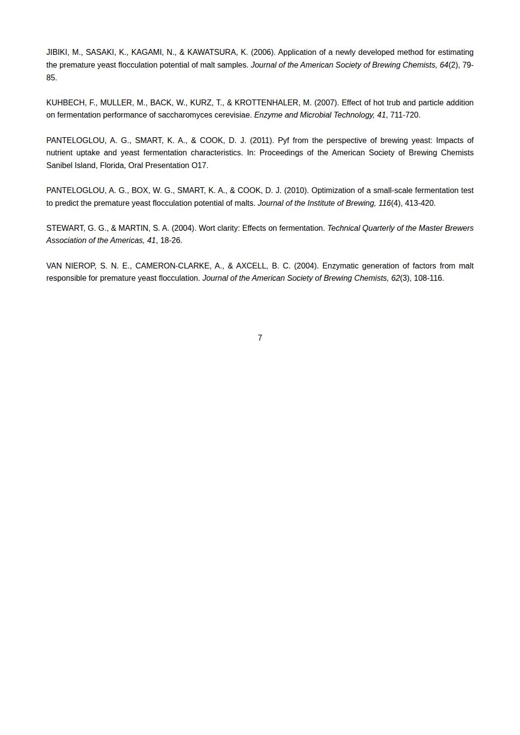JIBIKI, M., SASAKI, K., KAGAMI, N., & KAWATSURA, K. (2006). Application of a newly developed method for estimating the premature yeast flocculation potential of malt samples. Journal of the American Society of Brewing Chemists, 64(2), 79-85.
KUHBECH, F., MULLER, M., BACK, W., KURZ, T., & KROTTENHALER, M. (2007). Effect of hot trub and particle addition on fermentation performance of saccharomyces cerevisiae. Enzyme and Microbial Technology, 41, 711-720.
PANTELOGLOU, A. G., SMART, K. A., & COOK, D. J. (2011). Pyf from the perspective of brewing yeast: Impacts of nutrient uptake and yeast fermentation characteristics. In: Proceedings of the American Society of Brewing Chemists Sanibel Island, Florida, Oral Presentation O17.
PANTELOGLOU, A. G., BOX, W. G., SMART, K. A., & COOK, D. J. (2010). Optimization of a small-scale fermentation test to predict the premature yeast flocculation potential of malts. Journal of the Institute of Brewing, 116(4), 413-420.
STEWART, G. G., & MARTIN, S. A. (2004). Wort clarity: Effects on fermentation. Technical Quarterly of the Master Brewers Association of the Americas, 41, 18-26.
VAN NIEROP, S. N. E., CAMERON-CLARKE, A., & AXCELL, B. C. (2004). Enzymatic generation of factors from malt responsible for premature yeast flocculation. Journal of the American Society of Brewing Chemists, 62(3), 108-116.
7